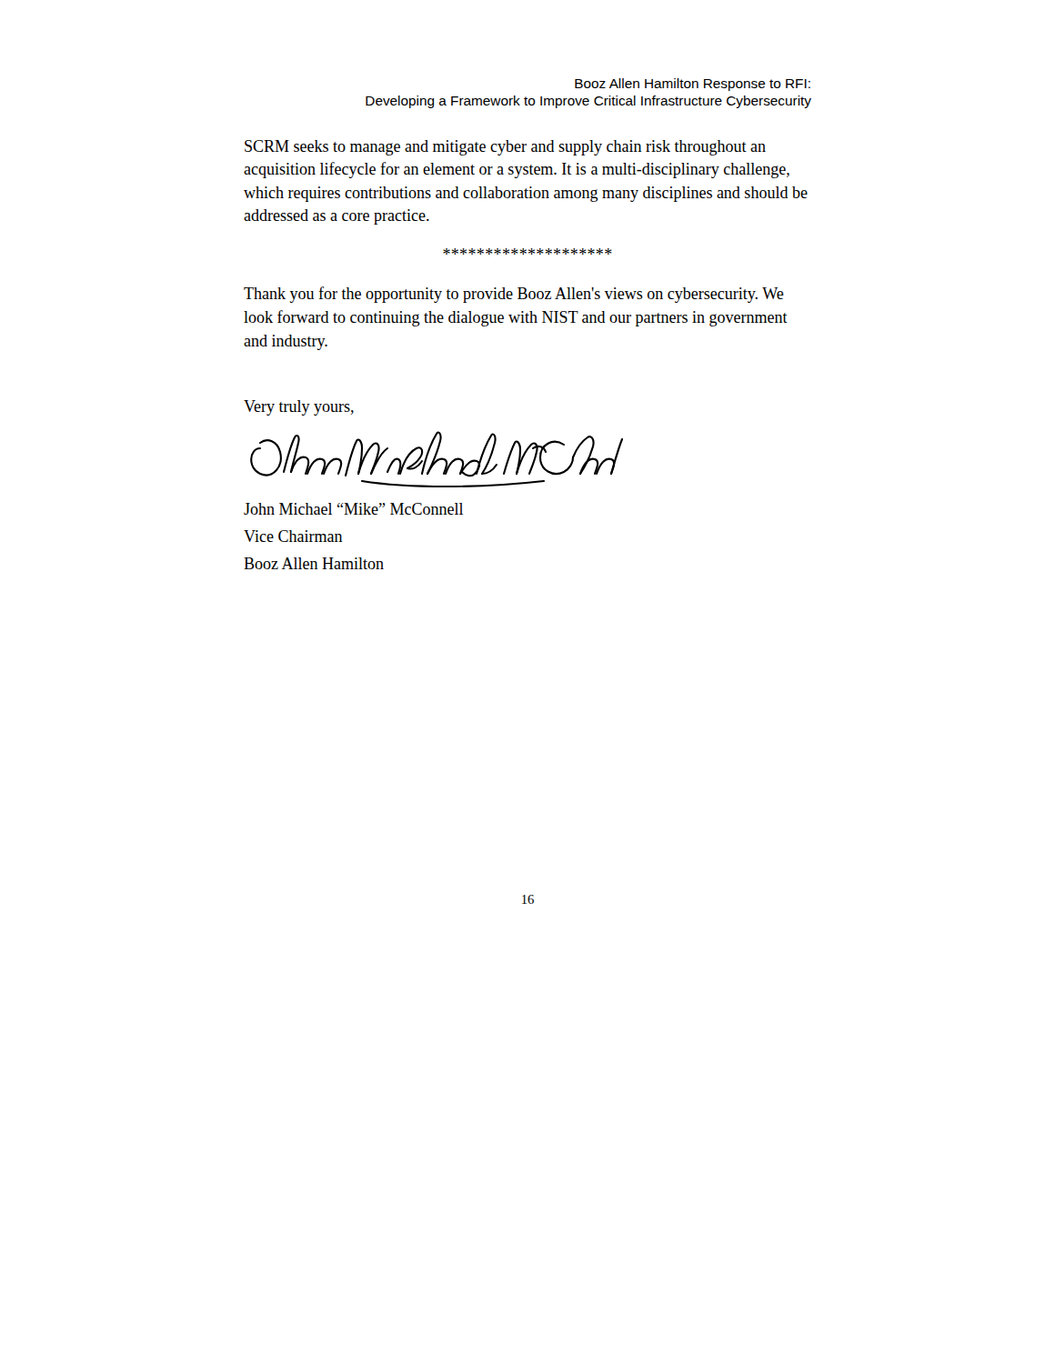Booz Allen Hamilton Response to RFI: Developing a Framework to Improve Critical Infrastructure Cybersecurity
SCRM seeks to manage and mitigate cyber and supply chain risk throughout an acquisition lifecycle for an element or a system. It is a multi-disciplinary challenge, which requires contributions and collaboration among many disciplines and should be addressed as a core practice.
********************
Thank you for the opportunity to provide Booz Allen's views on cybersecurity. We look forward to continuing the dialogue with NIST and our partners in government and industry.
Very truly yours,
John Michael “Mike” McConnell
Vice Chairman
Booz Allen Hamilton
16